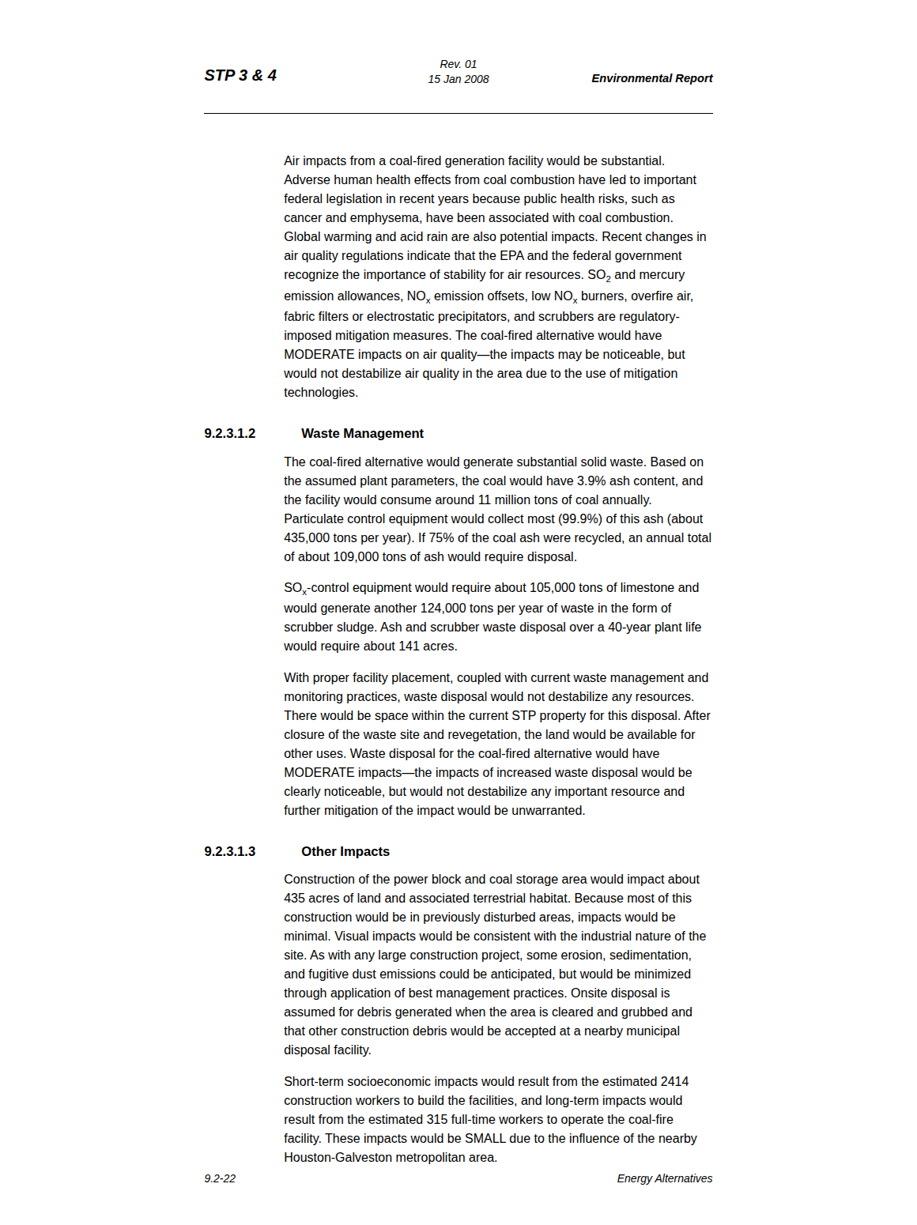STP 3 & 4
Rev. 01
15 Jan 2008
Environmental Report
Air impacts from a coal-fired generation facility would be substantial. Adverse human health effects from coal combustion have led to important federal legislation in recent years because public health risks, such as cancer and emphysema, have been associated with coal combustion. Global warming and acid rain are also potential impacts. Recent changes in air quality regulations indicate that the EPA and the federal government recognize the importance of stability for air resources. SO2 and mercury emission allowances, NOx emission offsets, low NOx burners, overfire air, fabric filters or electrostatic precipitators, and scrubbers are regulatory-imposed mitigation measures. The coal-fired alternative would have MODERATE impacts on air quality—the impacts may be noticeable, but would not destabilize air quality in the area due to the use of mitigation technologies.
9.2.3.1.2 Waste Management
The coal-fired alternative would generate substantial solid waste. Based on the assumed plant parameters, the coal would have 3.9% ash content, and the facility would consume around 11 million tons of coal annually. Particulate control equipment would collect most (99.9%) of this ash (about 435,000 tons per year). If 75% of the coal ash were recycled, an annual total of about 109,000 tons of ash would require disposal.
SOx-control equipment would require about 105,000 tons of limestone and would generate another 124,000 tons per year of waste in the form of scrubber sludge. Ash and scrubber waste disposal over a 40-year plant life would require about 141 acres.
With proper facility placement, coupled with current waste management and monitoring practices, waste disposal would not destabilize any resources. There would be space within the current STP property for this disposal. After closure of the waste site and revegetation, the land would be available for other uses. Waste disposal for the coal-fired alternative would have MODERATE impacts—the impacts of increased waste disposal would be clearly noticeable, but would not destabilize any important resource and further mitigation of the impact would be unwarranted.
9.2.3.1.3 Other Impacts
Construction of the power block and coal storage area would impact about 435 acres of land and associated terrestrial habitat. Because most of this construction would be in previously disturbed areas, impacts would be minimal. Visual impacts would be consistent with the industrial nature of the site. As with any large construction project, some erosion, sedimentation, and fugitive dust emissions could be anticipated, but would be minimized through application of best management practices. Onsite disposal is assumed for debris generated when the area is cleared and grubbed and that other construction debris would be accepted at a nearby municipal disposal facility.
Short-term socioeconomic impacts would result from the estimated 2414 construction workers to build the facilities, and long-term impacts would result from the estimated 315 full-time workers to operate the coal-fire facility. These impacts would be SMALL due to the influence of the nearby Houston-Galveston metropolitan area.
9.2-22
Energy Alternatives